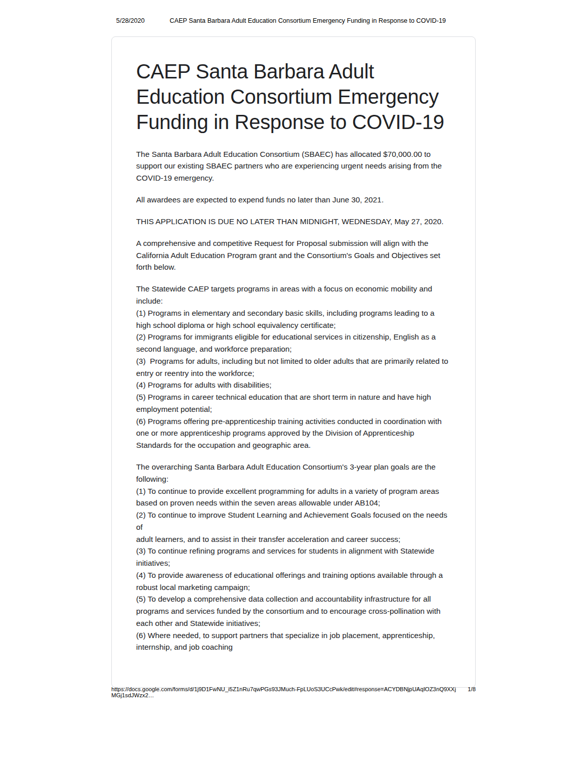5/28/2020
CAEP Santa Barbara Adult Education Consortium Emergency Funding in Response to COVID-19
CAEP Santa Barbara Adult Education Consortium Emergency Funding in Response to COVID-19
The Santa Barbara Adult Education Consortium (SBAEC) has allocated $70,000.00 to support our existing SBAEC partners who are experiencing urgent needs arising from the COVID-19 emergency.
All awardees are expected to expend funds no later than June 30, 2021.
THIS APPLICATION IS DUE NO LATER THAN MIDNIGHT, WEDNESDAY, May 27, 2020.
A comprehensive and competitive Request for Proposal submission will align with the California Adult Education Program grant and the Consortium's Goals and Objectives set forth below.
The Statewide CAEP targets programs in areas with a focus on economic mobility and include:
(1) Programs in elementary and secondary basic skills, including programs leading to a high school diploma or high school equivalency certificate;
(2) Programs for immigrants eligible for educational services in citizenship, English as a second language, and workforce preparation;
(3) Programs for adults, including but not limited to older adults that are primarily related to entry or reentry into the workforce;
(4) Programs for adults with disabilities;
(5) Programs in career technical education that are short term in nature and have high employment potential;
(6) Programs offering pre-apprenticeship training activities conducted in coordination with one or more apprenticeship programs approved by the Division of Apprenticeship Standards for the occupation and geographic area.
The overarching Santa Barbara Adult Education Consortium's 3-year plan goals are the following:
(1) To continue to provide excellent programming for adults in a variety of program areas
based on proven needs within the seven areas allowable under AB104;
(2) To continue to improve Student Learning and Achievement Goals focused on the needs of
adult learners, and to assist in their transfer acceleration and career success;
(3) To continue refining programs and services for students in alignment with Statewide initiatives;
(4) To provide awareness of educational offerings and training options available through a robust local marketing campaign;
(5) To develop a comprehensive data collection and accountability infrastructure for all programs and services funded by the consortium and to encourage cross-pollination with each other and Statewide initiatives;
(6) Where needed, to support partners that specialize in job placement, apprenticeship, internship, and job coaching
https://docs.google.com/forms/d/1j9D1FwNU_i5Z1nRu7qwPGs93JMuch-FpLUoS3UCcPwk/edit#response=ACYDBNjpUAqIOZ3nQ9XXjMGj1sdJWzx2…
1/8